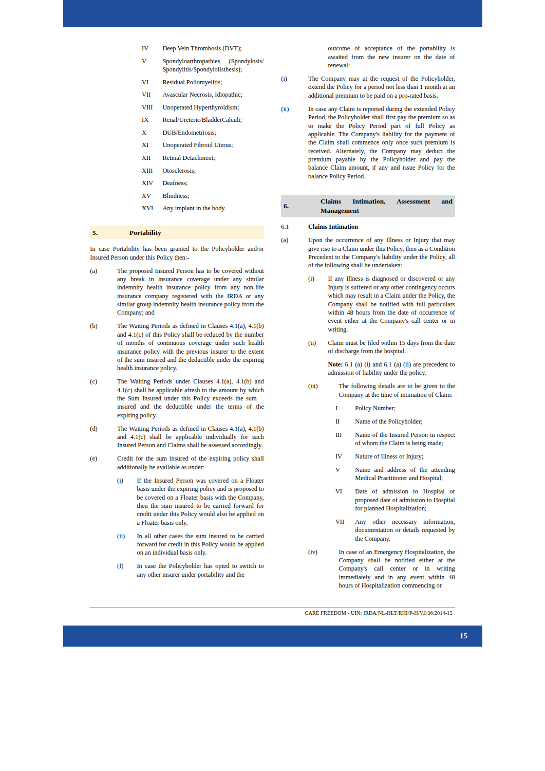IV Deep Vein Thrombosis (DVT);
VSpondyloarthropathies (Spondylosis/ Spondylitis/Spondylolisthesis);
VI Residual Poliomyelitis;
VII Avascular Necrosis, Idiopathic;
VIII Unoperated Hyperthyroidism;
IX Renal/Ureteric/BladderCalculi;
XDUB/Endometriosis;
XI Unoperated Fibroid Uterus;
XII Retinal Detachment;
XIII Otosclerosis;
XIV Deafness;
XV Blindness;
XVI Any implant in the body.
5. Portability
In case Portability has been granted to the Policyholder and/or Insured Person under this Policy then:-
(a) The proposed Insured Person has to be covered without any break in insurance coverage under any similar indemnity health insurance policy from any non-life insurance company registered with the IRDA or any similar group indemnity health insurance policy from the Company; and
(b) The Waiting Periods as defined in Clauses 4.1(a), 4.1(b) and 4.1(c) of this Policy shall be reduced by the number of months of continuous coverage under such health insurance policy with the previous insurer to the extent of the sum insured and the deductible under the expiring health insurance policy.
(c) The Waiting Periods under Clauses 4.1(a), 4.1(b) and 4.1(c) shall be applicable afresh to the amount by which the Sum Insured under this Policy exceeds the sum insured and the deductible under the terms of the expiring policy.
(d) The Waiting Periods as defined in Clauses 4.1(a), 4.1(b) and 4.1(c) shall be applicable individually for each Insured Person and Claims shall be assessed accordingly.
(e) Credit for the sum insured of the expiring policy shall additionally be available as under:
(i) If the Insured Person was covered on a Floater basis under the expiring policy and is proposed to be covered on a Floater basis with the Company, then the sum insured to be carried forward for credit under this Policy would also be applied on a Floater basis only.
(ii) In all other cases the sum insured to be carried forward for credit in this Policy would be applied on an individual basis only.
(f) In case the Policyholder has opted to switch to any other insurer under portability and the
outcome of acceptance of the portability is awaited from the new insurer on the date of renewal:
(i) The Company may at the request of the Policyholder, extend the Policy for a period not less than 1 month at an additional premium to be paid on a pro-rated basis.
(ii) In case any Claim is reported during the extended Policy Period, the Policyholder shall first pay the premium so as to make the Policy Period part of full Policy as applicable. The Company's liability for the payment of the Claim shall commence only once such premium is received. Alternately, the Company may deduct the premium payable by the Policyholder and pay the balance Claim amount, if any and issue Policy for the balance Policy Period.
6. Claims Intimation, Assessment and Management
6.1 Claims Intimation
(a) Upon the occurrence of any Illness or Injury that may give rise to a Claim under this Policy, then as a Condition Precedent to the Company's liability under the Policy, all of the following shall be undertaken:
(i) If any Illness is diagnosed or discovered or any Injury is suffered or any other contingency occurs which may result in a Claim under the Policy, the Company shall be notified with full particulars within 48 hours from the date of occurrence of event either at the Company's call center or in writing.
(ii) Claim must be filed within 15 days from the date of discharge from the hospital.
Note: 6.1 (a) (i) and 6.1 (a) (ii) are precedent to admission of liability under the policy.
(iii) The following details are to be given to the Company at the time of intimation of Claim:
I Policy Number;
II Name of the Policyholder;
III Name of the Insured Person in respect of whom the Claim is being made;
IV Nature of Illness or Injury;
V Name and address of the attending Medical Practitioner and Hospital;
VI Date of admission to Hospital or proposed date of admission to Hospital for planned Hospitalization;
VII Any other necessary information, documentation or details requested by the Company.
(iv) In case of an Emergency Hospitalization, the Company shall be notified either at the Company's call center or in writing immediately and in any event within 48 hours of Hospitalization commencing or
CARE FREEDOM - UIN: IRDA/NL-HLT/RHI/P-H/V.I/36/2014-15
15